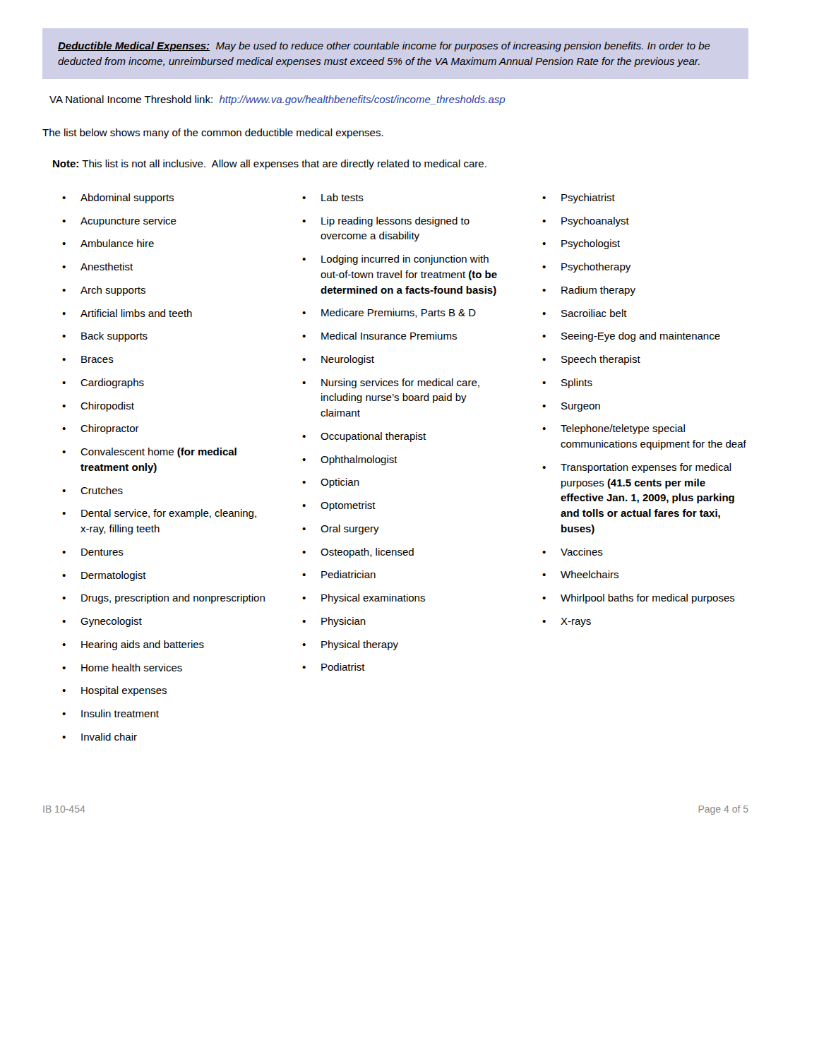Deductible Medical Expenses: May be used to reduce other countable income for purposes of increasing pension benefits. In order to be deducted from income, unreimbursed medical expenses must exceed 5% of the VA Maximum Annual Pension Rate for the previous year.
VA National Income Threshold link: http://www.va.gov/healthbenefits/cost/income_thresholds.asp
The list below shows many of the common deductible medical expenses.
Note: This list is not all inclusive. Allow all expenses that are directly related to medical care.
Abdominal supports
Acupuncture service
Ambulance hire
Anesthetist
Arch supports
Artificial limbs and teeth
Back supports
Braces
Cardiographs
Chiropodist
Chiropractor
Convalescent home (for medical treatment only)
Crutches
Dental service, for example, cleaning, x-ray, filling teeth
Dentures
Dermatologist
Drugs, prescription and nonprescription
Gynecologist
Hearing aids and batteries
Home health services
Hospital expenses
Insulin treatment
Invalid chair
Lab tests
Lip reading lessons designed to overcome a disability
Lodging incurred in conjunction with out-of-town travel for treatment (to be determined on a facts-found basis)
Medicare Premiums, Parts B & D
Medical Insurance Premiums
Neurologist
Nursing services for medical care, including nurse’s board paid by claimant
Occupational therapist
Ophthalmologist
Optician
Optometrist
Oral surgery
Osteopath, licensed
Pediatrician
Physical examinations
Physician
Physical therapy
Podiatrist
Psychiatrist
Psychoanalyst
Psychologist
Psychotherapy
Radium therapy
Sacroiliac belt
Seeing-Eye dog and maintenance
Speech therapist
Splints
Surgeon
Telephone/teletype special communications equipment for the deaf
Transportation expenses for medical purposes (41.5 cents per mile effective Jan. 1, 2009, plus parking and tolls or actual fares for taxi, buses)
Vaccines
Wheelchairs
Whirlpool baths for medical purposes
X-rays
IB 10-454 Page 4 of 5